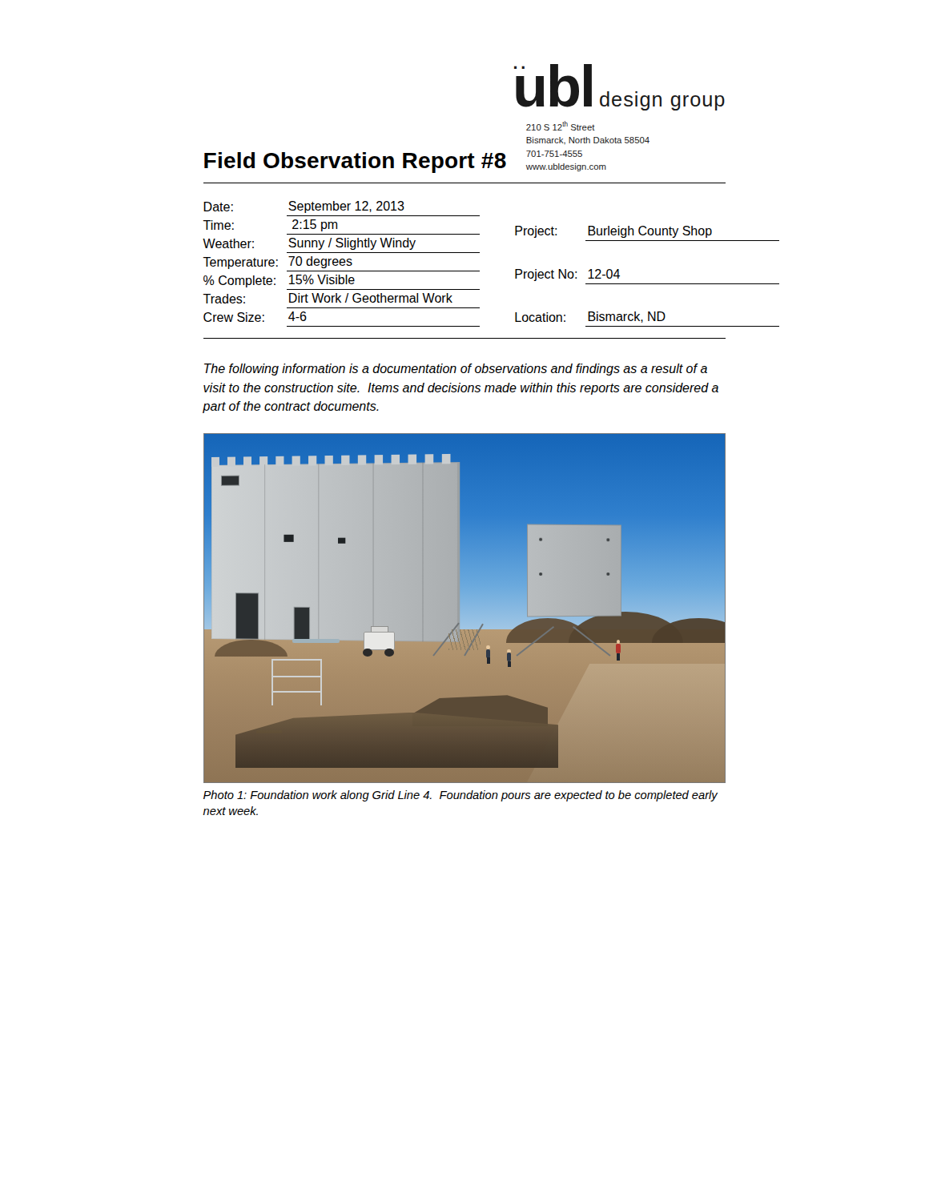.. ubl design group
Field Observation Report #8
210 S 12th Street
Bismarck, North Dakota 58504
701-751-4555
www.ubldesign.com
| Date: | September 12, 2013 |
| Time: | 2:15 pm |
| Weather: | Sunny / Slightly Windy |
| Temperature: | 70 degrees |
| % Complete: | 15% Visible |
| Trades: | Dirt Work / Geothermal Work |
| Crew Size: | 4-6 |
| Project: | Burleigh County Shop |
| Project No: | 12-04 |
| Location: | Bismarck, ND |
The following information is a documentation of observations and findings as a result of a visit to the construction site. Items and decisions made within this reports are considered a part of the contract documents.
Photo 1: Foundation work along Grid Line 4. Foundation pours are expected to be completed early next week.